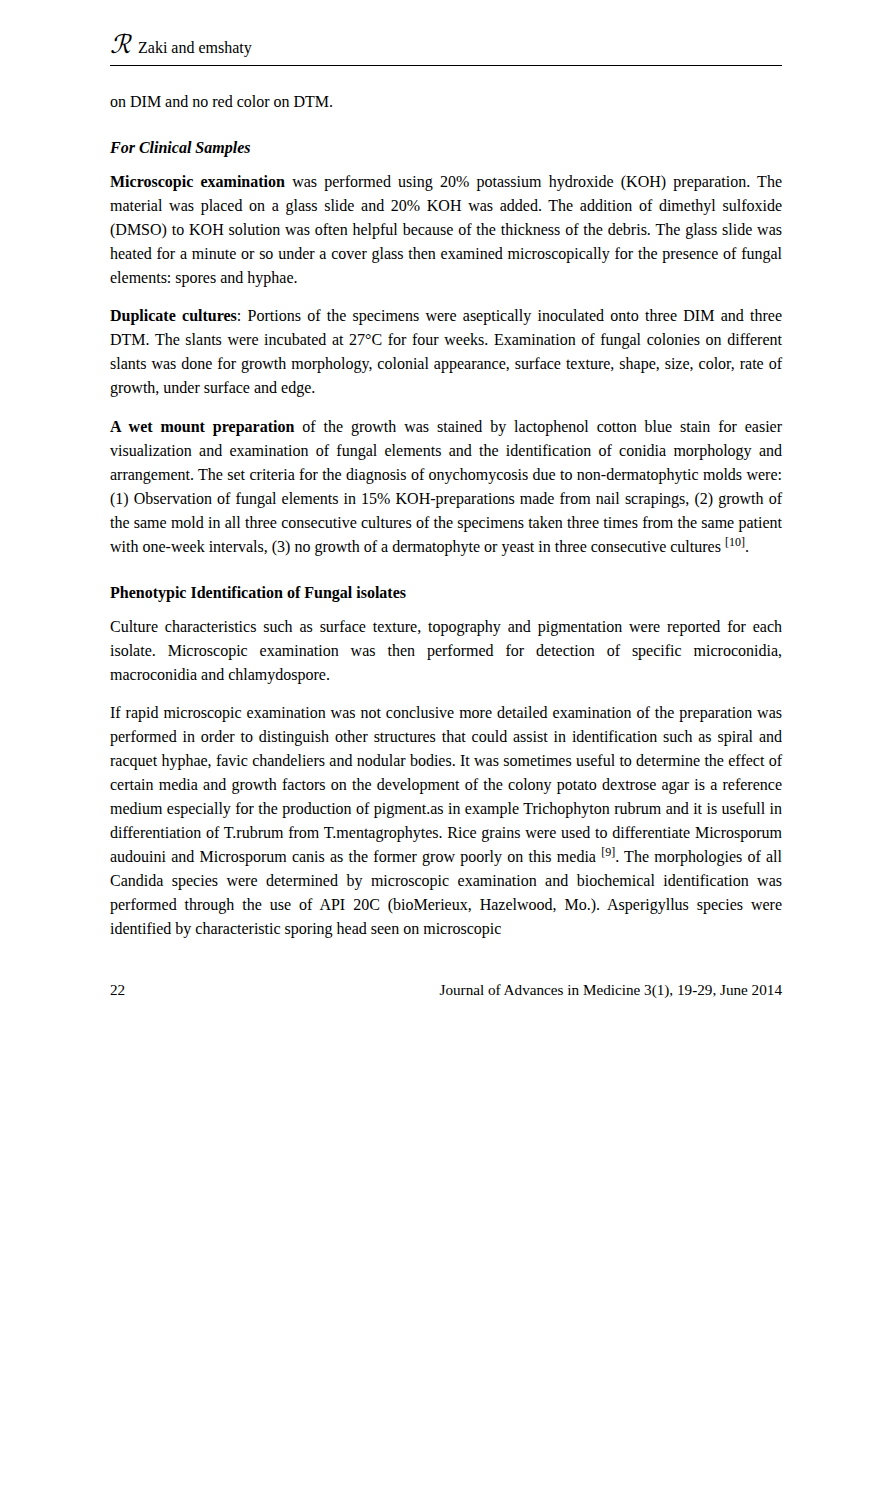ℛ Zaki and emshaty
on DIM and no red color on DTM.
For Clinical Samples
Microscopic examination was performed using 20% potassium hydroxide (KOH) preparation. The material was placed on a glass slide and 20% KOH was added. The addition of dimethyl sulfoxide (DMSO) to KOH solution was often helpful because of the thickness of the debris. The glass slide was heated for a minute or so under a cover glass then examined microscopically for the presence of fungal elements: spores and hyphae.
Duplicate cultures: Portions of the specimens were aseptically inoculated onto three DIM and three DTM. The slants were incubated at 27°C for four weeks. Examination of fungal colonies on different slants was done for growth morphology, colonial appearance, surface texture, shape, size, color, rate of growth, under surface and edge.
A wet mount preparation of the growth was stained by lactophenol cotton blue stain for easier visualization and examination of fungal elements and the identification of conidia morphology and arrangement. The set criteria for the diagnosis of onychomycosis due to non-dermatophytic molds were: (1) Observation of fungal elements in 15% KOH-preparations made from nail scrapings, (2) growth of the same mold in all three consecutive cultures of the specimens taken three times from the same patient with one-week intervals, (3) no growth of a dermatophyte or yeast in three consecutive cultures [10].
Phenotypic Identification of Fungal isolates
Culture characteristics such as surface texture, topography and pigmentation were reported for each isolate. Microscopic examination was then performed for detection of specific microconidia, macroconidia and chlamydospore.
If rapid microscopic examination was not conclusive more detailed examination of the preparation was performed in order to distinguish other structures that could assist in identification such as spiral and racquet hyphae, favic chandeliers and nodular bodies. It was sometimes useful to determine the effect of certain media and growth factors on the development of the colony potato dextrose agar is a reference medium especially for the production of pigment.as in example Trichophyton rubrum and it is usefull in differentiation of T.rubrum from T.mentagrophytes. Rice grains were used to differentiate Microsporum audouini and Microsporum canis as the former grow poorly on this media [9]. The morphologies of all Candida species were determined by microscopic examination and biochemical identification was performed through the use of API 20C (bioMerieux, Hazelwood, Mo.). Asperigyllus species were identified by characteristic sporing head seen on microscopic
22 Journal of Advances in Medicine 3(1), 19-29, June 2014